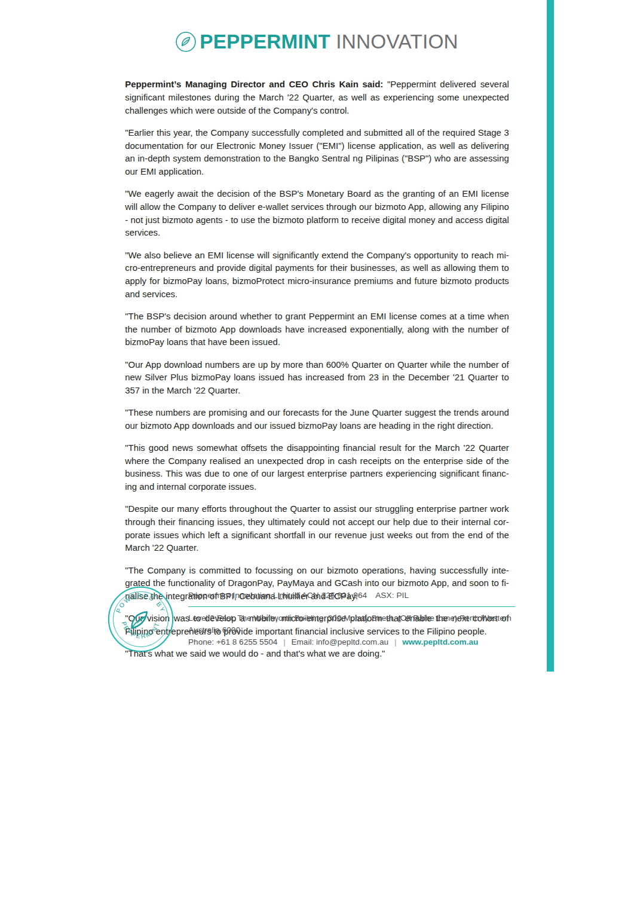PEPPERMINT INNOVATION
Peppermint’s Managing Director and CEO Chris Kain said: "Peppermint delivered several significant milestones during the March '22 Quarter, as well as experiencing some unexpected challenges which were outside of the Company's control.
"Earlier this year, the Company successfully completed and submitted all of the required Stage 3 documentation for our Electronic Money Issuer ("EMI") license application, as well as delivering an in-depth system demonstration to the Bangko Sentral ng Pilipinas ("BSP") who are assessing our EMI application.
"We eagerly await the decision of the BSP's Monetary Board as the granting of an EMI license will allow the Company to deliver e-wallet services through our bizmoto App, allowing any Filipino - not just bizmoto agents - to use the bizmoto platform to receive digital money and access digital services.
"We also believe an EMI license will significantly extend the Company's opportunity to reach micro-entrepreneurs and provide digital payments for their businesses, as well as allowing them to apply for bizmoPay loans, bizmoProtect micro-insurance premiums and future bizmoto products and services.
"The BSP's decision around whether to grant Peppermint an EMI license comes at a time when the number of bizmoto App downloads have increased exponentially, along with the number of bizmoPay loans that have been issued.
"Our App download numbers are up by more than 600% Quarter on Quarter while the number of new Silver Plus bizmoPay loans issued has increased from 23 in the December '21 Quarter to 357 in the March '22 Quarter.
"These numbers are promising and our forecasts for the June Quarter suggest the trends around our bizmoto App downloads and our issued bizmoPay loans are heading in the right direction.
"This good news somewhat offsets the disappointing financial result for the March '22 Quarter where the Company realised an unexpected drop in cash receipts on the enterprise side of the business. This was due to one of our largest enterprise partners experiencing significant financing and internal corporate issues.
"Despite our many efforts throughout the Quarter to assist our struggling enterprise partner work through their financing issues, they ultimately could not accept our help due to their internal corporate issues which left a significant shortfall in our revenue just weeks out from the end of the March '22 Quarter.
"The Company is committed to focussing on our bizmoto operations, having successfully integrated the functionality of DragonPay, PayMaya and GCash into our bizmoto App, and soon to finalise the integration of BPI, Cebuana Lhuillier and ECPay.
"Our vision was to develop a mobile, micro-enterprise platform that enable the next cohort of Filipino entrepreneurs to provide important financial inclusive services to the Filipino people.
"That's what we said we would do - and that's what we are doing."
POWERED BY PEPPERMINT
Peppermint Innovation Limited ACN 125 931 964 ASX: PIL
Level 2 East, The Wentworth Building, 300 Murray Street, (Off Raine Lane) Perth Western Australia 6000
Phone: +61 8 6255 5504 | Email: info@pepltd.com.au | www.pepltd.com.au